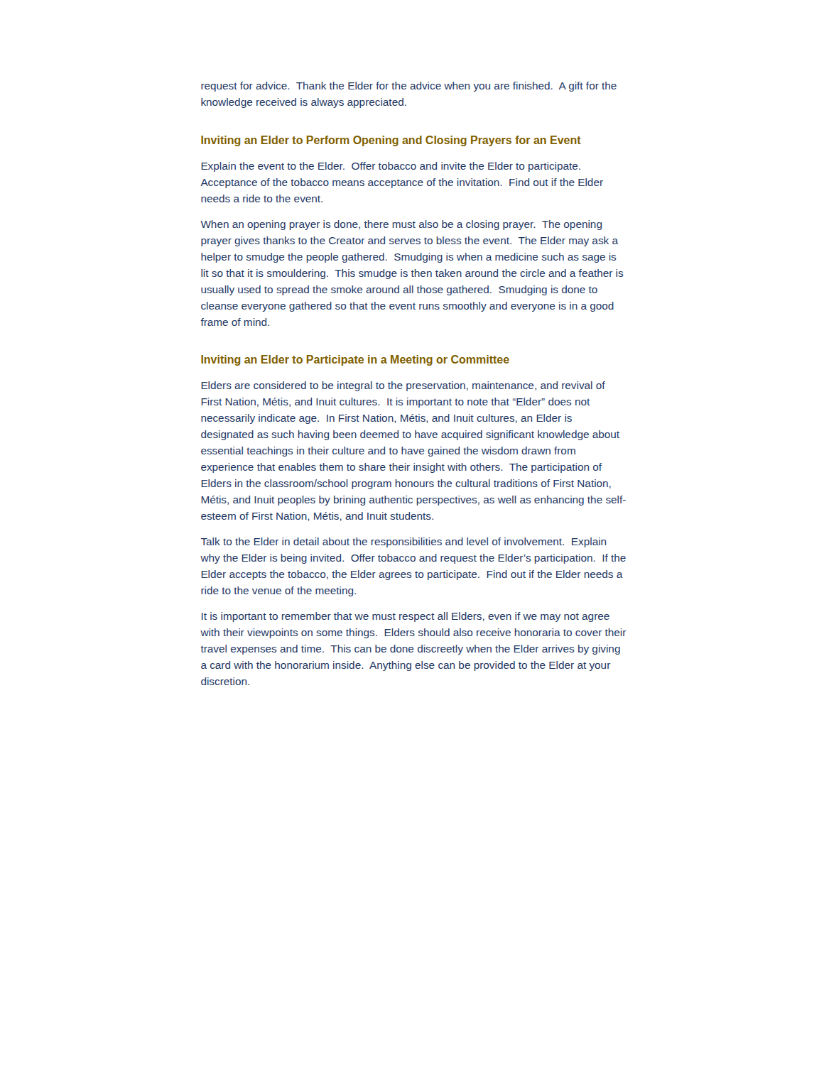request for advice. Thank the Elder for the advice when you are finished. A gift for the knowledge received is always appreciated.
Inviting an Elder to Perform Opening and Closing Prayers for an Event
Explain the event to the Elder. Offer tobacco and invite the Elder to participate. Acceptance of the tobacco means acceptance of the invitation. Find out if the Elder needs a ride to the event.
When an opening prayer is done, there must also be a closing prayer. The opening prayer gives thanks to the Creator and serves to bless the event. The Elder may ask a helper to smudge the people gathered. Smudging is when a medicine such as sage is lit so that it is smouldering. This smudge is then taken around the circle and a feather is usually used to spread the smoke around all those gathered. Smudging is done to cleanse everyone gathered so that the event runs smoothly and everyone is in a good frame of mind.
Inviting an Elder to Participate in a Meeting or Committee
Elders are considered to be integral to the preservation, maintenance, and revival of First Nation, Métis, and Inuit cultures. It is important to note that “Elder” does not necessarily indicate age. In First Nation, Métis, and Inuit cultures, an Elder is designated as such having been deemed to have acquired significant knowledge about essential teachings in their culture and to have gained the wisdom drawn from experience that enables them to share their insight with others. The participation of Elders in the classroom/school program honours the cultural traditions of First Nation, Métis, and Inuit peoples by brining authentic perspectives, as well as enhancing the self-esteem of First Nation, Métis, and Inuit students.
Talk to the Elder in detail about the responsibilities and level of involvement. Explain why the Elder is being invited. Offer tobacco and request the Elder’s participation. If the Elder accepts the tobacco, the Elder agrees to participate. Find out if the Elder needs a ride to the venue of the meeting.
It is important to remember that we must respect all Elders, even if we may not agree with their viewpoints on some things. Elders should also receive honoraria to cover their travel expenses and time. This can be done discreetly when the Elder arrives by giving a card with the honorarium inside. Anything else can be provided to the Elder at your discretion.